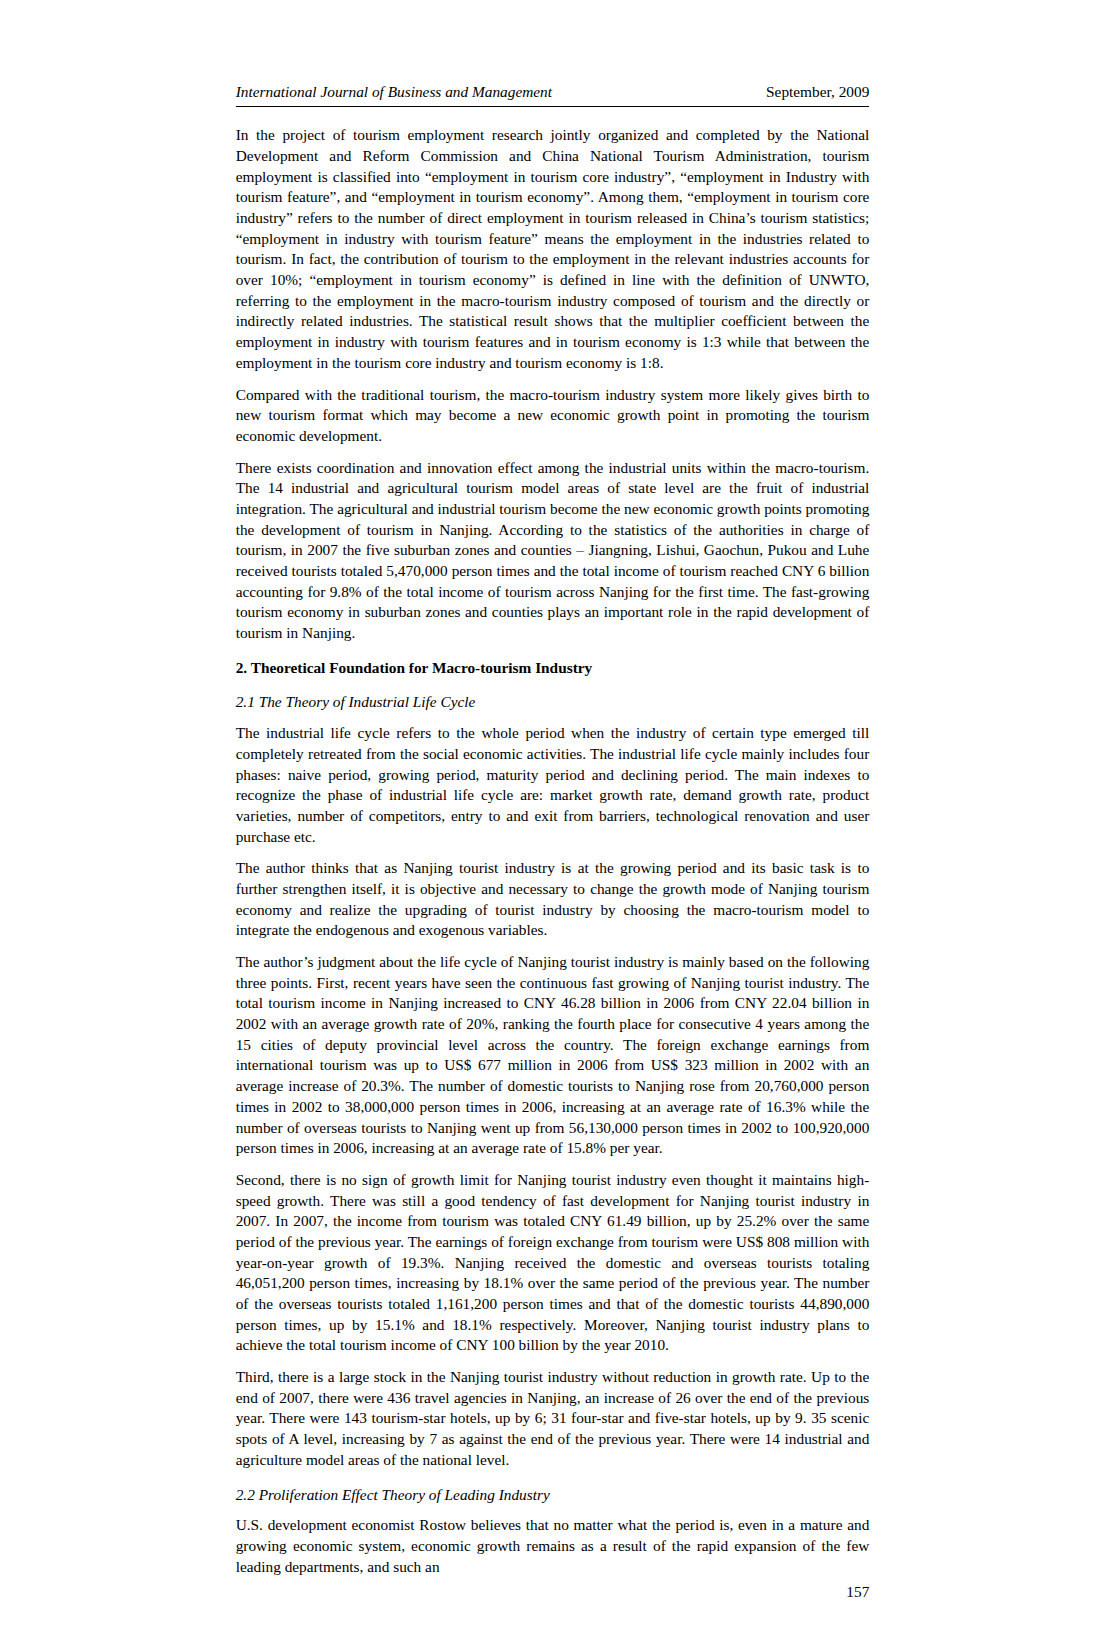International Journal of Business and Management September, 2009
In the project of tourism employment research jointly organized and completed by the National Development and Reform Commission and China National Tourism Administration, tourism employment is classified into “employment in tourism core industry”, “employment in Industry with tourism feature”, and “employment in tourism economy”. Among them, “employment in tourism core industry” refers to the number of direct employment in tourism released in China’s tourism statistics; “employment in industry with tourism feature” means the employment in the industries related to tourism. In fact, the contribution of tourism to the employment in the relevant industries accounts for over 10%; “employment in tourism economy” is defined in line with the definition of UNWTO, referring to the employment in the macro-tourism industry composed of tourism and the directly or indirectly related industries. The statistical result shows that the multiplier coefficient between the employment in industry with tourism features and in tourism economy is 1:3 while that between the employment in the tourism core industry and tourism economy is 1:8.
Compared with the traditional tourism, the macro-tourism industry system more likely gives birth to new tourism format which may become a new economic growth point in promoting the tourism economic development.
There exists coordination and innovation effect among the industrial units within the macro-tourism. The 14 industrial and agricultural tourism model areas of state level are the fruit of industrial integration. The agricultural and industrial tourism become the new economic growth points promoting the development of tourism in Nanjing. According to the statistics of the authorities in charge of tourism, in 2007 the five suburban zones and counties – Jiangning, Lishui, Gaochun, Pukou and Luhe received tourists totaled 5,470,000 person times and the total income of tourism reached CNY 6 billion accounting for 9.8% of the total income of tourism across Nanjing for the first time. The fast-growing tourism economy in suburban zones and counties plays an important role in the rapid development of tourism in Nanjing.
2. Theoretical Foundation for Macro-tourism Industry
2.1 The Theory of Industrial Life Cycle
The industrial life cycle refers to the whole period when the industry of certain type emerged till completely retreated from the social economic activities. The industrial life cycle mainly includes four phases: naive period, growing period, maturity period and declining period. The main indexes to recognize the phase of industrial life cycle are: market growth rate, demand growth rate, product varieties, number of competitors, entry to and exit from barriers, technological renovation and user purchase etc.
The author thinks that as Nanjing tourist industry is at the growing period and its basic task is to further strengthen itself, it is objective and necessary to change the growth mode of Nanjing tourism economy and realize the upgrading of tourist industry by choosing the macro-tourism model to integrate the endogenous and exogenous variables.
The author’s judgment about the life cycle of Nanjing tourist industry is mainly based on the following three points. First, recent years have seen the continuous fast growing of Nanjing tourist industry. The total tourism income in Nanjing increased to CNY 46.28 billion in 2006 from CNY 22.04 billion in 2002 with an average growth rate of 20%, ranking the fourth place for consecutive 4 years among the 15 cities of deputy provincial level across the country. The foreign exchange earnings from international tourism was up to US$ 677 million in 2006 from US$ 323 million in 2002 with an average increase of 20.3%. The number of domestic tourists to Nanjing rose from 20,760,000 person times in 2002 to 38,000,000 person times in 2006, increasing at an average rate of 16.3% while the number of overseas tourists to Nanjing went up from 56,130,000 person times in 2002 to 100,920,000 person times in 2006, increasing at an average rate of 15.8% per year.
Second, there is no sign of growth limit for Nanjing tourist industry even thought it maintains high-speed growth. There was still a good tendency of fast development for Nanjing tourist industry in 2007. In 2007, the income from tourism was totaled CNY 61.49 billion, up by 25.2% over the same period of the previous year. The earnings of foreign exchange from tourism were US$ 808 million with year-on-year growth of 19.3%. Nanjing received the domestic and overseas tourists totaling 46,051,200 person times, increasing by 18.1% over the same period of the previous year. The number of the overseas tourists totaled 1,161,200 person times and that of the domestic tourists 44,890,000 person times, up by 15.1% and 18.1% respectively. Moreover, Nanjing tourist industry plans to achieve the total tourism income of CNY 100 billion by the year 2010.
Third, there is a large stock in the Nanjing tourist industry without reduction in growth rate. Up to the end of 2007, there were 436 travel agencies in Nanjing, an increase of 26 over the end of the previous year. There were 143 tourism-star hotels, up by 6; 31 four-star and five-star hotels, up by 9. 35 scenic spots of A level, increasing by 7 as against the end of the previous year. There were 14 industrial and agriculture model areas of the national level.
2.2 Proliferation Effect Theory of Leading Industry
U.S. development economist Rostow believes that no matter what the period is, even in a mature and growing economic system, economic growth remains as a result of the rapid expansion of the few leading departments, and such an
157